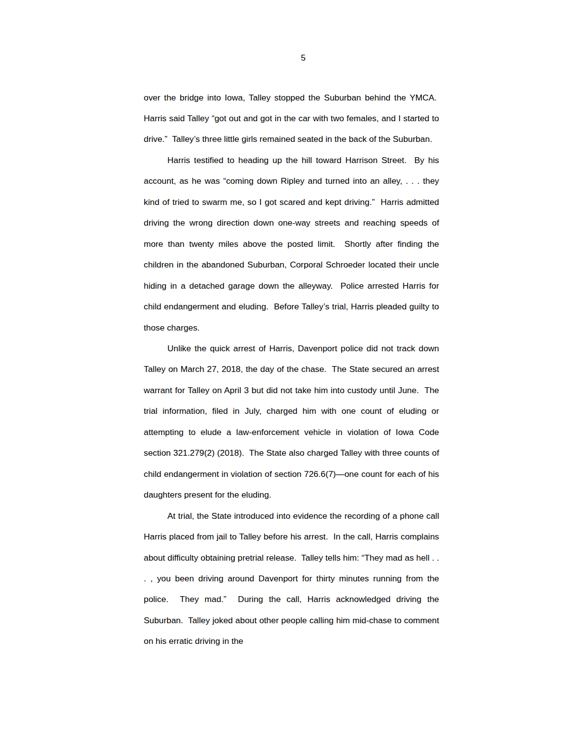5
over the bridge into Iowa, Talley stopped the Suburban behind the YMCA. Harris said Talley “got out and got in the car with two females, and I started to drive.” Talley’s three little girls remained seated in the back of the Suburban.
Harris testified to heading up the hill toward Harrison Street. By his account, as he was “coming down Ripley and turned into an alley, . . . they kind of tried to swarm me, so I got scared and kept driving.” Harris admitted driving the wrong direction down one-way streets and reaching speeds of more than twenty miles above the posted limit. Shortly after finding the children in the abandoned Suburban, Corporal Schroeder located their uncle hiding in a detached garage down the alleyway. Police arrested Harris for child endangerment and eluding. Before Talley’s trial, Harris pleaded guilty to those charges.
Unlike the quick arrest of Harris, Davenport police did not track down Talley on March 27, 2018, the day of the chase. The State secured an arrest warrant for Talley on April 3 but did not take him into custody until June. The trial information, filed in July, charged him with one count of eluding or attempting to elude a law-enforcement vehicle in violation of Iowa Code section 321.279(2) (2018). The State also charged Talley with three counts of child endangerment in violation of section 726.6(7)—one count for each of his daughters present for the eluding.
At trial, the State introduced into evidence the recording of a phone call Harris placed from jail to Talley before his arrest. In the call, Harris complains about difficulty obtaining pretrial release. Talley tells him: “They mad as hell . . . , you been driving around Davenport for thirty minutes running from the police. They mad.” During the call, Harris acknowledged driving the Suburban. Talley joked about other people calling him mid-chase to comment on his erratic driving in the